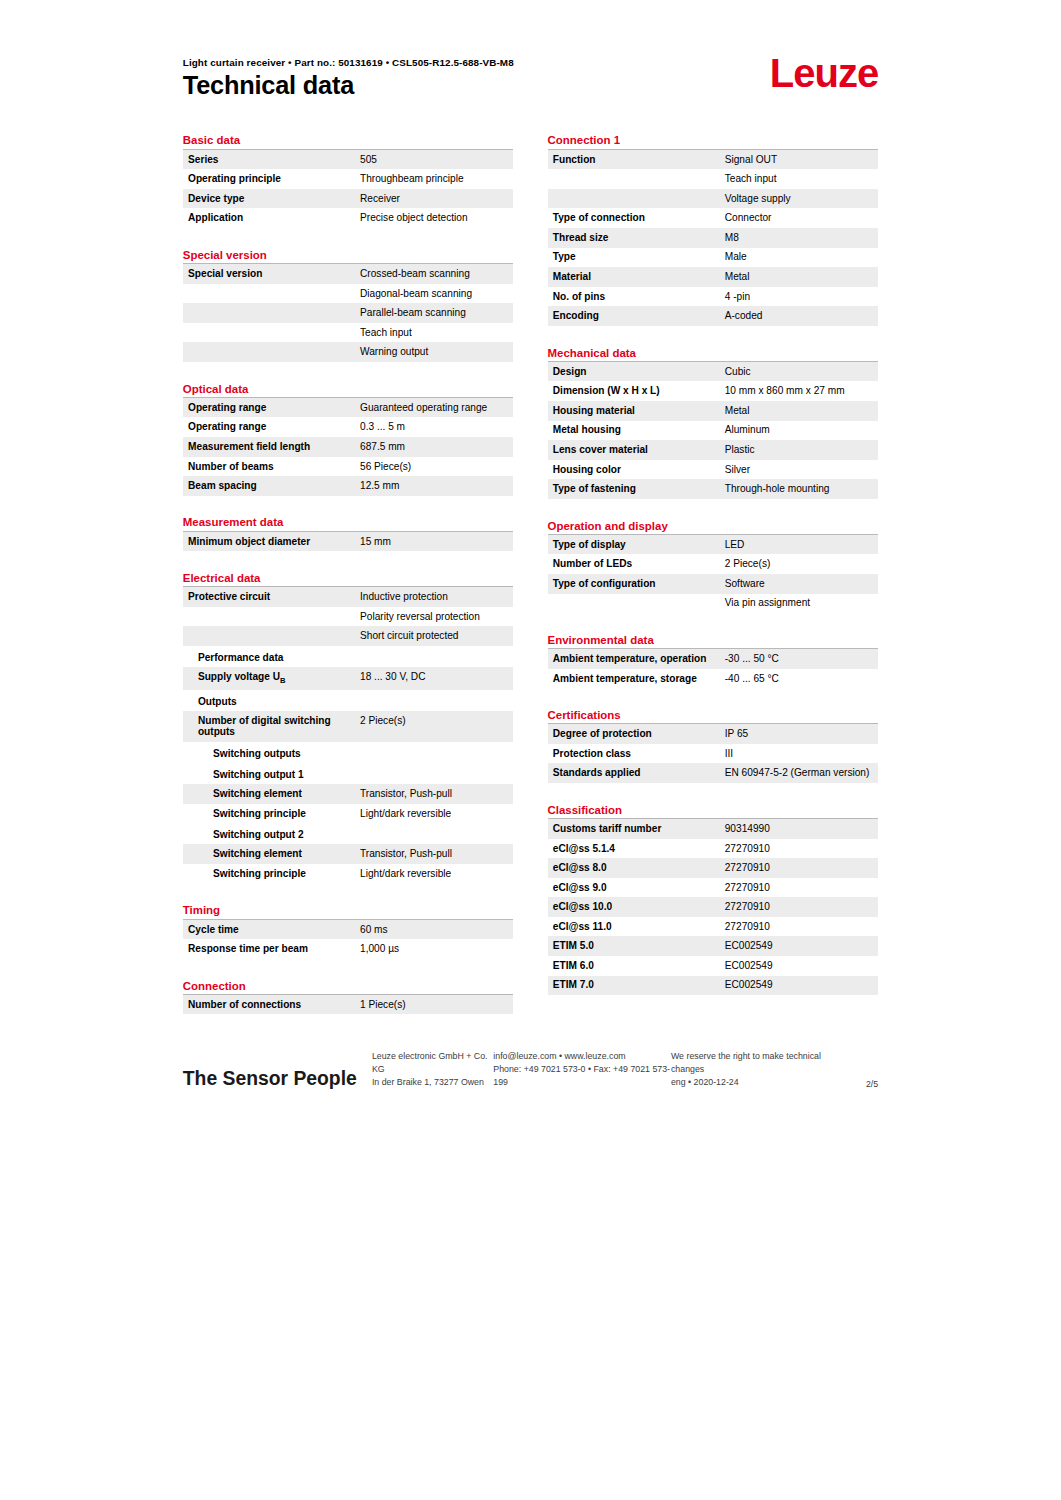Light curtain receiver • Part no.: 50131619 • CSL505-R12.5-688-VB-M8
Technical data
Leuze
Basic data
| Series | 505 |
| Operating principle | Throughbeam principle |
| Device type | Receiver |
| Application | Precise object detection |
Special version
| Special version | Crossed-beam scanning |
| | Diagonal-beam scanning |
| | Parallel-beam scanning |
| | Teach input |
| | Warning output |
Optical data
| Operating range | Guaranteed operating range |
| Operating range | 0.3 ... 5 m |
| Measurement field length | 687.5 mm |
| Number of beams | 56 Piece(s) |
| Beam spacing | 12.5 mm |
Measurement data
| Minimum object diameter | 15 mm |
Electrical data
| Protective circuit | Inductive protection |
| | Polarity reversal protection |
| | Short circuit protected |
| Performance data |
| Supply voltage U B | 18 ... 30 V, DC |
| Outputs |
| Number of digital switching outputs | 2 Piece(s) |
| Switching outputs |
| Switching output 1 |
| Switching element | Transistor, Push-pull |
| Switching principle | Light/dark reversible |
| Switching output 2 |
| Switching element | Transistor, Push-pull |
| Switching principle | Light/dark reversible |
Timing
| Cycle time | 60 ms |
| Response time per beam | 1,000 µs |
Connection
| Number of connections | 1 Piece(s) |
Connection 1
| Function | Signal OUT |
| | Teach input |
| | Voltage supply |
| Type of connection | Connector |
| Thread size | M8 |
| Type | Male |
| Material | Metal |
| No. of pins | 4 -pin |
| Encoding | A-coded |
Mechanical data
| Design | Cubic |
| Dimension (W x H x L) | 10 mm x 860 mm x 27 mm |
| Housing material | Metal |
| Metal housing | Aluminum |
| Lens cover material | Plastic |
| Housing color | Silver |
| Type of fastening | Through-hole mounting |
Operation and display
| Type of display | LED |
| Number of LEDs | 2 Piece(s) |
| Type of configuration | Software |
| | Via pin assignment |
Environmental data
| Ambient temperature, operation | -30 ... 50 °C |
| Ambient temperature, storage | -40 ... 65 °C |
Certifications
| Degree of protection | IP 65 |
| Protection class | III |
| Standards applied | EN 60947-5-2 (German version) |
Classification
| Customs tariff number | 90314990 |
| eCl@ss 5.1.4 | 27270910 |
| eCl@ss 8.0 | 27270910 |
| eCl@ss 9.0 | 27270910 |
| eCl@ss 10.0 | 27270910 |
| eCl@ss 11.0 | 27270910 |
| ETIM 5.0 | EC002549 |
| ETIM 6.0 | EC002549 |
| ETIM 7.0 | EC002549 |
The Sensor People
Leuze electronic GmbH + Co. KG
In der Braike 1, 73277 Owen
info@leuze.com • www.leuze.com
Phone: +49 7021 573-0 • Fax: +49 7021 573-199
We reserve the right to make technical changes
eng • 2020-12-24
2/5